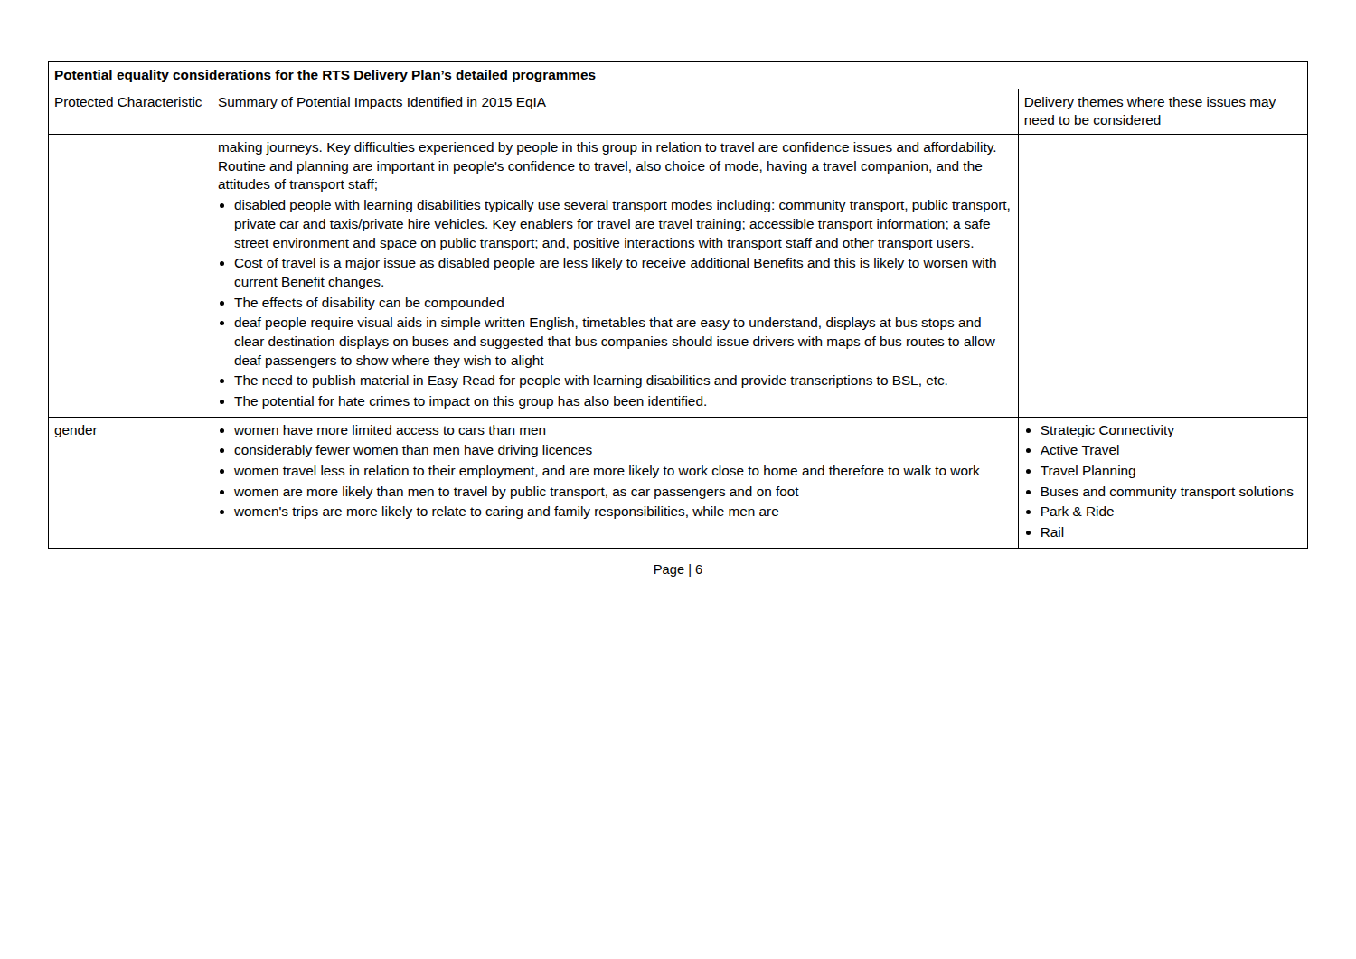| Potential equality considerations for the RTS Delivery Plan’s detailed programmes |
| Protected Characteristic | Summary of Potential Impacts Identified in 2015 EqIA | Delivery themes where these issues may need to be considered |
| | making journeys. Key difficulties experienced by people in this group in relation to travel are confidence issues and affordability. Routine and planning are important in people's confidence to travel, also choice of mode, having a travel companion, and the attitudes of transport staff; disabled people with learning disabilities typically use several transport modes including: community transport, public transport, private car and taxis/private hire vehicles. Key enablers for travel are travel training; accessible transport information; a safe street environment and space on public transport; and, positive interactions with transport staff and other transport users. Cost of travel is a major issue as disabled people are less likely to receive additional Benefits and this is likely to worsen with current Benefit changes. The effects of disability can be compounded deaf people require visual aids in simple written English, timetables that are easy to understand, displays at bus stops and clear destination displays on buses and suggested that bus companies should issue drivers with maps of bus routes to allow deaf passengers to show where they wish to alight The need to publish material in Easy Read for people with learning disabilities and provide transcriptions to BSL, etc. The potential for hate crimes to impact on this group has also been identified. | |
| gender | women have more limited access to cars than men considerably fewer women than men have driving licences women travel less in relation to their employment, and are more likely to work close to home and therefore to walk to work women are more likely than men to travel by public transport, as car passengers and on foot women's trips are more likely to relate to caring and family responsibilities, while men are | Strategic Connectivity Active Travel Travel Planning Buses and community transport solutions Park & Ride Rail |
Page | 6